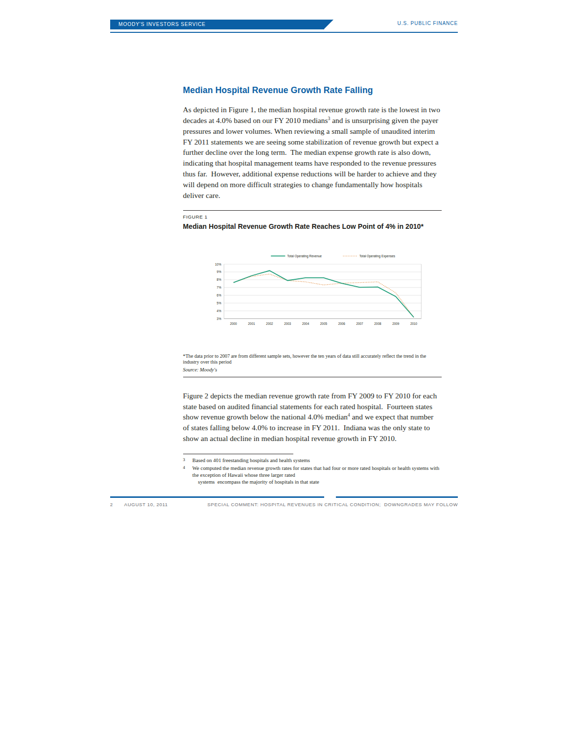MOODY'S INVESTORS SERVICE
U.S. PUBLIC FINANCE
Median Hospital Revenue Growth Rate Falling
As depicted in Figure 1, the median hospital revenue growth rate is the lowest in two decades at 4.0% based on our FY 2010 medians3 and is unsurprising given the payer pressures and lower volumes. When reviewing a small sample of unaudited interim FY 2011 statements we are seeing some stabilization of revenue growth but expect a further decline over the long term. The median expense growth rate is also down, indicating that hospital management teams have responded to the revenue pressures thus far. However, additional expense reductions will be harder to achieve and they will depend on more difficult strategies to change fundamentally how hospitals deliver care.
FIGURE 1
Median Hospital Revenue Growth Rate Reaches Low Point of 4% in 2010*
Total Operating Revenue Total Operating Expenses 10% 9% 8% 7% 6% 5% 4% 3% 2000 2001 2002 2003 2004 2005 2006 2007 2008 2009 2010
*The data prior to 2007 are from different sample sets, however the ten years of data still accurately reflect the trend in the industry over this period
Source: Moody's
Figure 2 depicts the median revenue growth rate from FY 2009 to FY 2010 for each state based on audited financial statements for each rated hospital. Fourteen states show revenue growth below the national 4.0% median4 and we expect that number of states falling below 4.0% to increase in FY 2011. Indiana was the only state to show an actual decline in median hospital revenue growth in FY 2010.
3
Based on 401 freestanding hospitals and health systems
4
We computed the median revenue growth rates for states that had four or more rated hospitals or health systems with the exception of Hawaii whose three larger rated systems encompass the majority of hospitals in that state
2
AUGUST 10, 2011
SPECIAL COMMENT: HOSPITAL REVENUES IN CRITICAL CONDITION; DOWNGRADES MAY FOLLOW